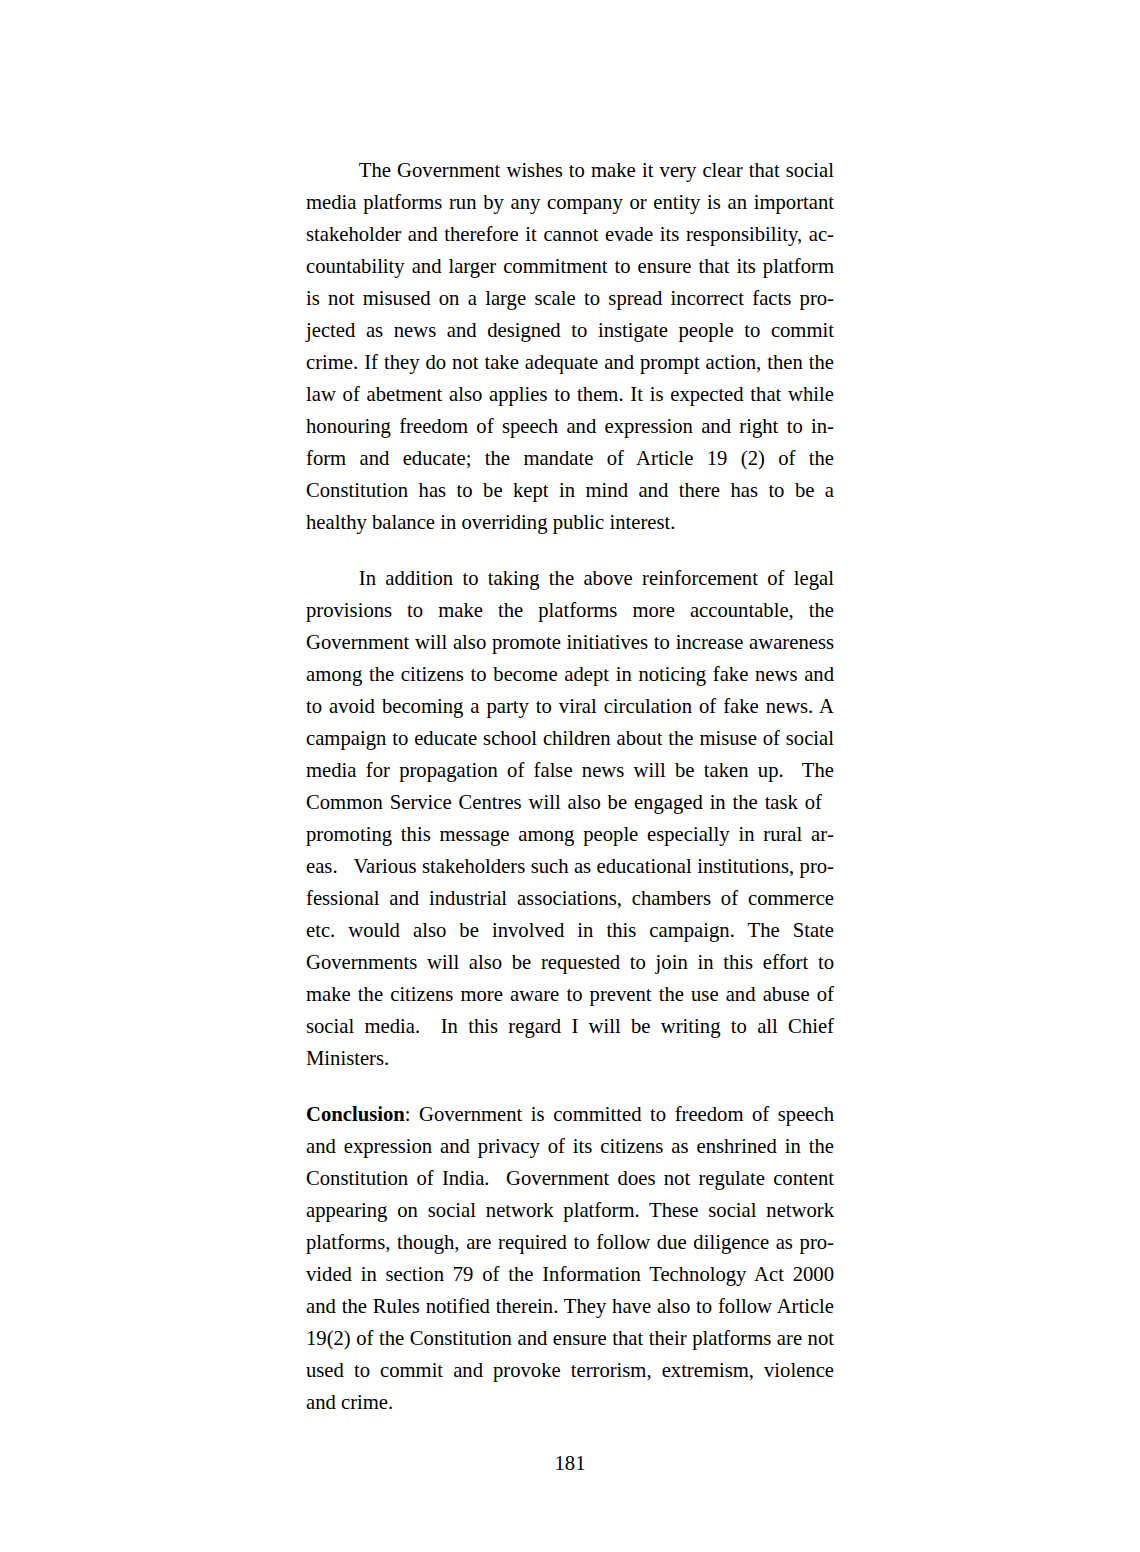The Government wishes to make it very clear that social media platforms run by any company or entity is an important stakeholder and therefore it cannot evade its responsibility, accountability and larger commitment to ensure that its platform is not misused on a large scale to spread incorrect facts projected as news and designed to instigate people to commit crime. If they do not take adequate and prompt action, then the law of abetment also applies to them. It is expected that while honouring freedom of speech and expression and right to inform and educate; the mandate of Article 19 (2) of the Constitution has to be kept in mind and there has to be a healthy balance in overriding public interest.
In addition to taking the above reinforcement of legal provisions to make the platforms more accountable, the Government will also promote initiatives to increase awareness among the citizens to become adept in noticing fake news and to avoid becoming a party to viral circulation of fake news. A campaign to educate school children about the misuse of social media for propagation of false news will be taken up. The Common Service Centres will also be engaged in the task of promoting this message among people especially in rural areas. Various stakeholders such as educational institutions, professional and industrial associations, chambers of commerce etc. would also be involved in this campaign. The State Governments will also be requested to join in this effort to make the citizens more aware to prevent the use and abuse of social media. In this regard I will be writing to all Chief Ministers.
Conclusion: Government is committed to freedom of speech and expression and privacy of its citizens as enshrined in the Constitution of India. Government does not regulate content appearing on social network platform. These social network platforms, though, are required to follow due diligence as provided in section 79 of the Information Technology Act 2000 and the Rules notified therein. They have also to follow Article 19(2) of the Constitution and ensure that their platforms are not used to commit and provoke terrorism, extremism, violence and crime.
181